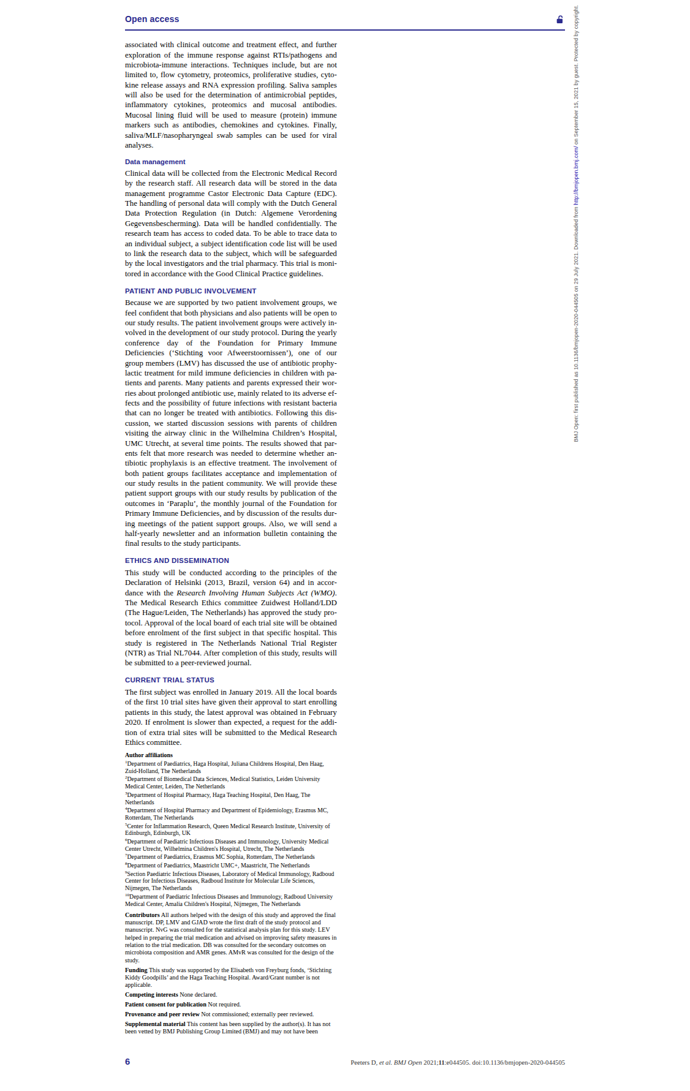BMJ Open: first published as 10.1136/bmjopen-2020-044505 on 29 July 2021. Downloaded from http://bmjopen.bmj.com/ on September 15, 2021 by guest. Protected by copyright.
Open access
associated with clinical outcome and treatment effect, and further exploration of the immune response against RTIs/pathogens and microbiota-immune interactions. Techniques include, but are not limited to, flow cytometry, proteomics, proliferative studies, cytokine release assays and RNA expression profiling. Saliva samples will also be used for the determination of antimicrobial peptides, inflammatory cytokines, proteomics and mucosal antibodies. Mucosal lining fluid will be used to measure (protein) immune markers such as antibodies, chemokines and cytokines. Finally, saliva/MLF/nasopharyngeal swab samples can be used for viral analyses.
Data management
Clinical data will be collected from the Electronic Medical Record by the research staff. All research data will be stored in the data management programme Castor Electronic Data Capture (EDC). The handling of personal data will comply with the Dutch General Data Protection Regulation (in Dutch: Algemene Verordening Gegevensbescherming). Data will be handled confidentially. The research team has access to coded data. To be able to trace data to an individual subject, a subject identification code list will be used to link the research data to the subject, which will be safeguarded by the local investigators and the trial pharmacy. This trial is monitored in accordance with the Good Clinical Practice guidelines.
Patient and public involvement
Because we are supported by two patient involvement groups, we feel confident that both physicians and also patients will be open to our study results. The patient involvement groups were actively involved in the development of our study protocol. During the yearly conference day of the Foundation for Primary Immune Deficiencies (‘Stichting voor Afweerstoornissen’), one of our group members (LMV) has discussed the use of antibiotic prophylactic treatment for mild immune deficiencies in children with patients and parents. Many patients and parents expressed their worries about prolonged antibiotic use, mainly related to its adverse effects and the possibility of future infections with resistant bacteria that can no longer be treated with antibiotics. Following this discussion, we started discussion sessions with parents of children visiting the airway clinic in the Wilhelmina Children’s Hospital, UMC Utrecht, at several time points. The results showed that parents felt that more research was needed to determine whether antibiotic prophylaxis is an effective treatment. The involvement of both patient groups facilitates acceptance and implementation of our study results in the patient community. We will provide these patient support groups with our study results by publication of the outcomes in ‘Paraplu’, the monthly journal of the Foundation for Primary Immune Deficiencies, and by discussion of the results during meetings of the patient support groups. Also, we will send a half-yearly newsletter and an information bulletin containing the final results to the study participants.
Ethics and dissemination
This study will be conducted according to the principles of the Declaration of Helsinki (2013, Brazil, version 64) and in accordance with the Research Involving Human Subjects Act (WMO). The Medical Research Ethics committee Zuidwest Holland/LDD (The Hague/Leiden, The Netherlands) has approved the study protocol. Approval of the local board of each trial site will be obtained before enrolment of the first subject in that specific hospital. This study is registered in The Netherlands National Trial Register (NTR) as Trial NL7044. After completion of this study, results will be submitted to a peer-reviewed journal.
Current trial status
The first subject was enrolled in January 2019. All the local boards of the first 10 trial sites have given their approval to start enrolling patients in this study, the latest approval was obtained in February 2020. If enrolment is slower than expected, a request for the addition of extra trial sites will be submitted to the Medical Research Ethics committee.
Author affiliations
1Department of Paediatrics, Haga Hospital, Juliana Childrens Hospital, Den Haag, Zuid-Holland, The Netherlands
2Department of Biomedical Data Sciences, Medical Statistics, Leiden University Medical Center, Leiden, The Netherlands
3Department of Hospital Pharmacy, Haga Teaching Hospital, Den Haag, The Netherlands
4Department of Hospital Pharmacy and Department of Epidemiology, Erasmus MC, Rotterdam, The Netherlands
5Center for Inflammation Research, Queen Medical Research Institute, University of Edinburgh, Edinburgh, UK
6Department of Paediatric Infectious Diseases and Immunology, University Medical Center Utrecht, Wilhelmina Children's Hospital, Utrecht, The Netherlands
7Department of Paediatrics, Erasmus MC Sophia, Rotterdam, The Netherlands
8Department of Paediatrics, Maastricht UMC+, Maastricht, The Netherlands
9Section Paediatric Infectious Diseases, Laboratory of Medical Immunology, Radboud Center for Infectious Diseases, Radboud Institute for Molecular Life Sciences, Nijmegen, The Netherlands
10Department of Paediatric Infectious Diseases and Immunology, Radboud University Medical Center, Amalia Children's Hospital, Nijmegen, The Netherlands
Contributors All authors helped with the design of this study and approved the final manuscript. DP, LMV and GJAD wrote the first draft of the study protocol and manuscript. NvG was consulted for the statistical analysis plan for this study. LEV helped in preparing the trial medication and advised on improving safety measures in relation to the trial medication. DB was consulted for the secondary outcomes on microbiota composition and AMR genes. AMvR was consulted for the design of the study.
Funding This study was supported by the Elisabeth von Freyburg fonds, ‘Stichting Kiddy Goodpills’ and the Haga Teaching Hospital. Award/Grant number is not applicable.
Competing interests None declared.
Patient consent for publication Not required.
Provenance and peer review Not commissioned; externally peer reviewed.
Supplemental material This content has been supplied by the author(s). It has not been vetted by BMJ Publishing Group Limited (BMJ) and may not have been
6
Peeters D, et al. BMJ Open 2021;11:e044505. doi:10.1136/bmjopen-2020-044505